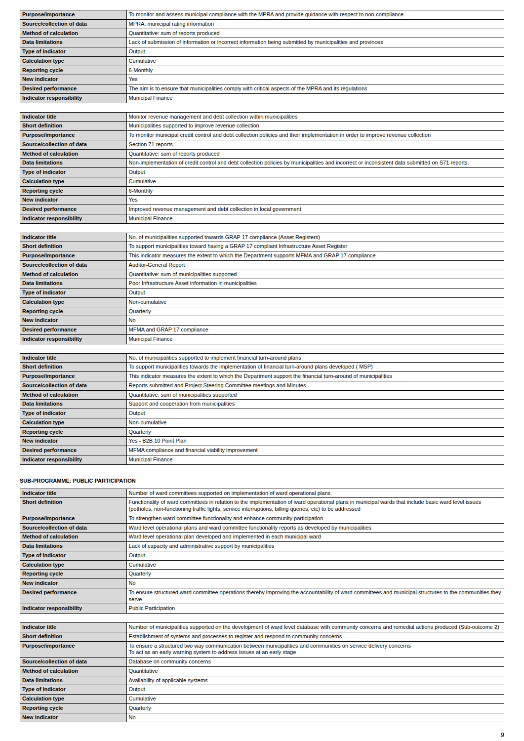| Purpose/importance | To monitor and assess municipal compliance with the MPRA and provide guidance with respect to non-compliance |
| Source/collection of data | MPRA, municipal rating information |
| Method of calculation | Quantitative: sum of reports produced |
| Data limitations | Lack of submission of information or incorrect information being submitted by municipalities and provinces |
| Type of indicator | Output |
| Calculation type | Cumulative |
| Reporting cycle | 6-Monthly |
| New indicator | Yes |
| Desired performance | The aim is to ensure that municipalities comply with critical aspects of the MPRA and its regulations |
| Indicator responsibility | Municipal Finance |
| Indicator title | Monitor revenue management and debt collection within municipalities |
| Short definition | Municipalities supported to improve revenue collection |
| Purpose/importance | To monitor municipal credit control and debt collection policies and their implementation in order to improve revenue collection |
| Source/collection of data | Section 71 reports. |
| Method of calculation | Quantitative: sum of reports produced |
| Data limitations | Non-implementation of credit control and debt collection policies by municipalities and incorrect or inconsistent data submitted on S71 reports. |
| Type of indicator | Output |
| Calculation type | Cumulative |
| Reporting cycle | 6-Monthly |
| New indicator | Yes |
| Desired performance | Improved revenue management and debt collection in local government |
| Indicator responsibility | Municipal Finance |
| Indicator title | No. of municipalities supported towards GRAP 17 compliance (Asset Registers) |
| Short definition | To support municipalities toward having a GRAP 17 compliant Infrastructure Asset Register |
| Purpose/importance | This indicator measures the extent to which the Department supports MFMA and GRAP 17 compliance |
| Source/collection of data | Auditor-General Report |
| Method of calculation | Quantitative: sum of municipalities supported |
| Data limitations | Poor Infrastructure Asset information in municipalities |
| Type of indicator | Output |
| Calculation type | Non-cumulative |
| Reporting cycle | Quarterly |
| New indicator | No |
| Desired performance | MFMA and GRAP 17 compliance |
| Indicator responsibility | Municipal Finance |
| Indicator title | No. of municipalities supported to implement financial turn-around plans |
| Short definition | To support municipalities towards the implementation of financial turn-around plans developed ( MSP) |
| Purpose/importance | This indicator measures the extent to which the Department support the financial turn-around of municipalities |
| Source/collection of data | Reports submitted and Project Steering Committee meetings and Minutes |
| Method of calculation | Quantitative: sum of municipalities supported |
| Data limitations | Support and cooperation from municipalities |
| Type of indicator | Output |
| Calculation type | Non-cumulative |
| Reporting cycle | Quarterly |
| New indicator | Yes - B2B 10 Point Plan |
| Desired performance | MFMA compliance and financial viability improvement |
| Indicator responsibility | Municipal Finance |
SUB-PROGRAMME: PUBLIC PARTICIPATION
| Indicator title | Number of ward committees supported on implementation of ward operational plans. |
| Short definition | Functionality of ward committees in relation to the implementation of ward operational plans in municipal wards that include basic ward level issues (potholes, non-functioning traffic lights, service interruptions, billing queries, etc) to be addressed |
| Purpose/importance | To strengthen ward committee functionality and enhance community participation |
| Source/collection of data | Ward level operational plans and ward committee functionality reports as developed by municipalities |
| Method of calculation | Ward level operational plan developed and implemented in each municipal ward |
| Data limitations | Lack of capacity and administrative support by municipalities |
| Type of indicator | Output |
| Calculation type | Cumulative |
| Reporting cycle | Quarterly |
| New indicator | No |
| Desired performance | To ensure structured ward committee operations thereby improving the accountability of ward committees and municipal structures to the communities they serve |
| Indicator responsibility | Public Participation |
| Indicator title | Number of municipalities supported on the development of ward level database with community concerns and remedial actions produced (Sub-outcome 2) |
| Short definition | Establishment of systems and processes to register and respond to community concerns |
| Purpose/importance | To ensure a structured two way communication between municipalities and communities on service delivery concerns To act as an early warning system to address issues at an early stage |
| Source/collection of data | Database on community concerns |
| Method of calculation | Quantitative |
| Data limitations | Availability of applicable systems |
| Type of indicator | Output |
| Calculation type | Cumulative |
| Reporting cycle | Quarterly |
| New indicator | No |
9